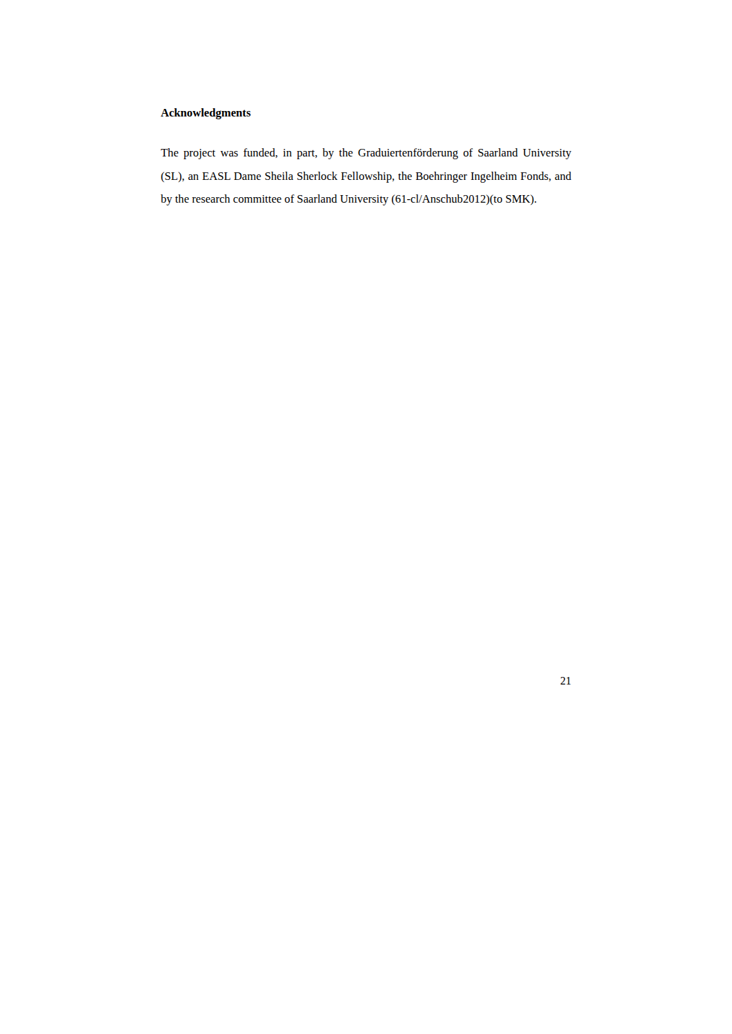Acknowledgments
The project was funded, in part, by the Graduiertenförderung of Saarland University (SL), an EASL Dame Sheila Sherlock Fellowship, the Boehringer Ingelheim Fonds, and by the research committee of Saarland University (61-cl/Anschub2012)(to SMK).
21